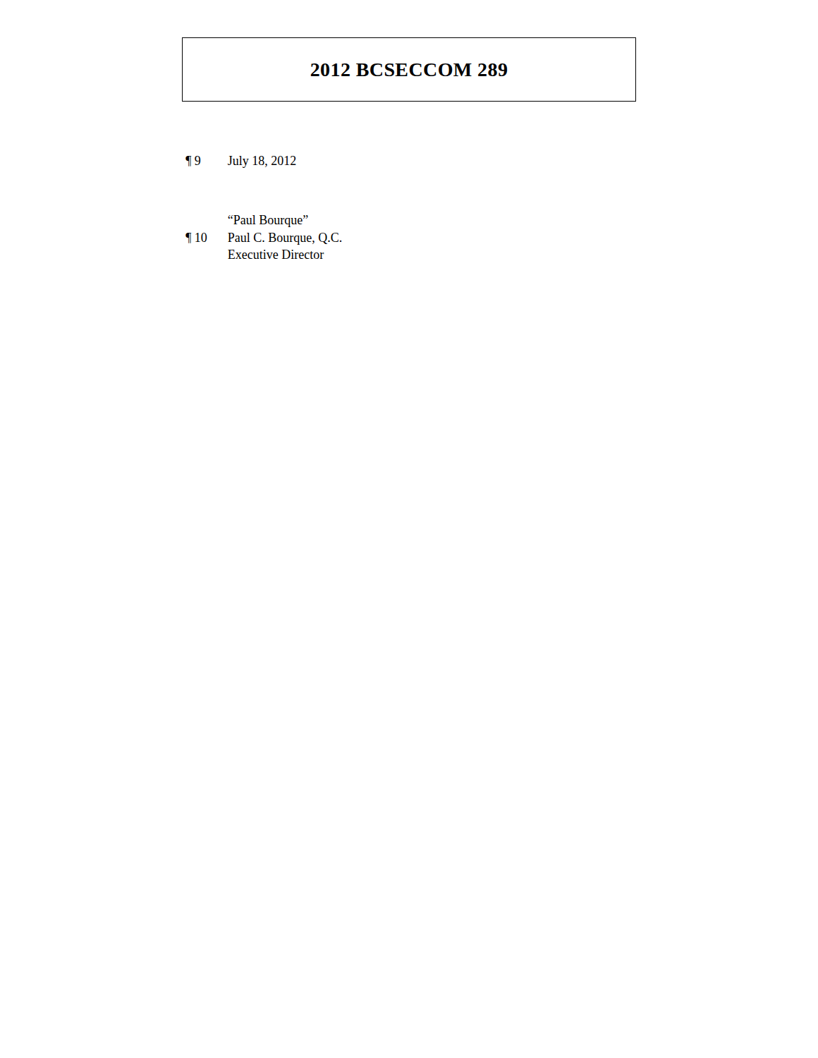2012 BCSECCOM 289
¶ 9
July 18, 2012
“Paul Bourque”
¶ 10
Paul C. Bourque, Q.C.
Executive Director